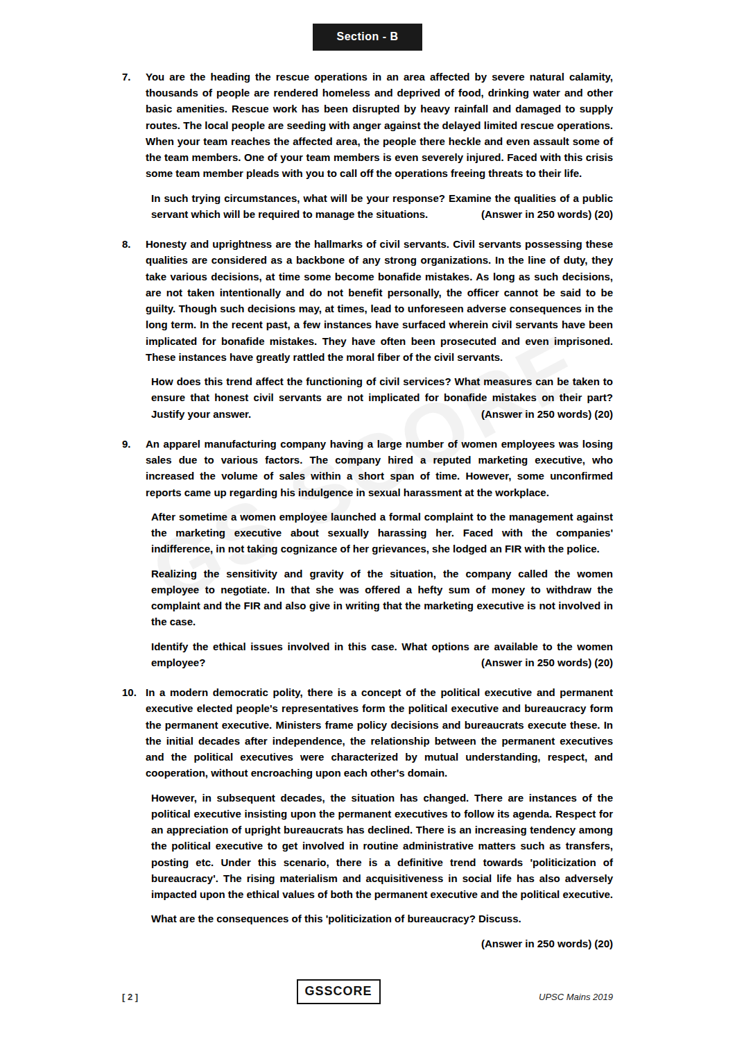GS SCORE
Section - B
You are the heading the rescue operations in an area affected by severe natural calamity, thousands of people are rendered homeless and deprived of food, drinking water and other basic amenities. Rescue work has been disrupted by heavy rainfall and damaged to supply routes. The local people are seeding with anger against the delayed limited rescue operations. When your team reaches the affected area, the people there heckle and even assault some of the team members. One of your team members is even severely injured. Faced with this crisis some team member pleads with you to call off the operations freeing threats to their life.
In such trying circumstances, what will be your response? Examine the qualities of a public servant which will be required to manage the situations. (Answer in 250 words) (20)
Honesty and uprightness are the hallmarks of civil servants. Civil servants possessing these qualities are considered as a backbone of any strong organizations. In the line of duty, they take various decisions, at time some become bonafide mistakes. As long as such decisions, are not taken intentionally and do not benefit personally, the officer cannot be said to be guilty. Though such decisions may, at times, lead to unforeseen adverse consequences in the long term. In the recent past, a few instances have surfaced wherein civil servants have been implicated for bonafide mistakes. They have often been prosecuted and even imprisoned. These instances have greatly rattled the moral fiber of the civil servants.
How does this trend affect the functioning of civil services? What measures can be taken to ensure that honest civil servants are not implicated for bonafide mistakes on their part? Justify your answer. (Answer in 250 words) (20)
An apparel manufacturing company having a large number of women employees was losing sales due to various factors. The company hired a reputed marketing executive, who increased the volume of sales within a short span of time. However, some unconfirmed reports came up regarding his indulgence in sexual harassment at the workplace.
After sometime a women employee launched a formal complaint to the management against the marketing executive about sexually harassing her. Faced with the companies' indifference, in not taking cognizance of her grievances, she lodged an FIR with the police.
Realizing the sensitivity and gravity of the situation, the company called the women employee to negotiate. In that she was offered a hefty sum of money to withdraw the complaint and the FIR and also give in writing that the marketing executive is not involved in the case.
Identify the ethical issues involved in this case. What options are available to the women employee? (Answer in 250 words) (20)
In a modern democratic polity, there is a concept of the political executive and permanent executive elected people's representatives form the political executive and bureaucracy form the permanent executive. Ministers frame policy decisions and bureaucrats execute these. In the initial decades after independence, the relationship between the permanent executives and the political executives were characterized by mutual understanding, respect, and cooperation, without encroaching upon each other's domain.
However, in subsequent decades, the situation has changed. There are instances of the political executive insisting upon the permanent executives to follow its agenda. Respect for an appreciation of upright bureaucrats has declined. There is an increasing tendency among the political executive to get involved in routine administrative matters such as transfers, posting etc. Under this scenario, there is a definitive trend towards 'politicization of bureaucracy'. The rising materialism and acquisitiveness in social life has also adversely impacted upon the ethical values of both the permanent executive and the political executive.
What are the consequences of this 'politicization of bureaucracy? Discuss.
(Answer in 250 words) (20)
[ 2 ]
GS SCORE
UPSC Mains 2019